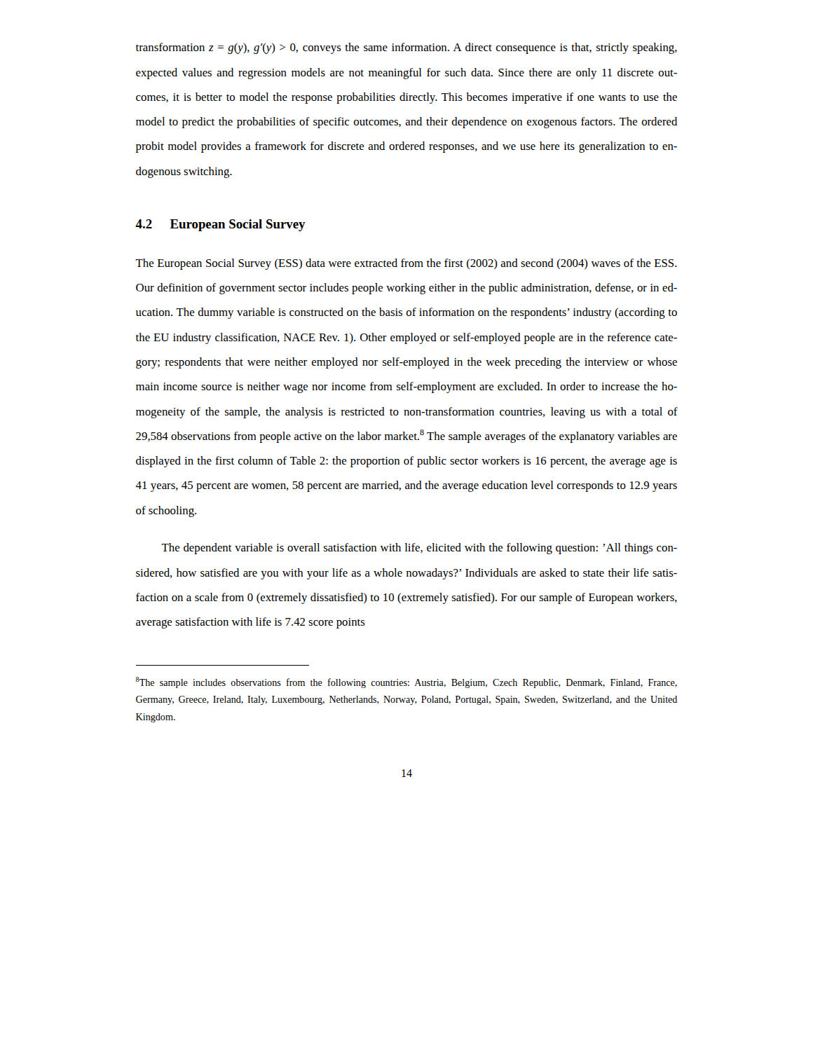transformation z = g(y), g′(y) > 0, conveys the same information. A direct consequence is that, strictly speaking, expected values and regression models are not meaningful for such data. Since there are only 11 discrete outcomes, it is better to model the response probabilities directly. This becomes imperative if one wants to use the model to predict the probabilities of specific outcomes, and their dependence on exogenous factors. The ordered probit model provides a framework for discrete and ordered responses, and we use here its generalization to endogenous switching.
4.2 European Social Survey
The European Social Survey (ESS) data were extracted from the first (2002) and second (2004) waves of the ESS. Our definition of government sector includes people working either in the public administration, defense, or in education. The dummy variable is constructed on the basis of information on the respondents’ industry (according to the EU industry classification, NACE Rev. 1). Other employed or self-employed people are in the reference category; respondents that were neither employed nor self-employed in the week preceding the interview or whose main income source is neither wage nor income from self-employment are excluded. In order to increase the homogeneity of the sample, the analysis is restricted to non-transformation countries, leaving us with a total of 29,584 observations from people active on the labor market.8 The sample averages of the explanatory variables are displayed in the first column of Table 2: the proportion of public sector workers is 16 percent, the average age is 41 years, 45 percent are women, 58 percent are married, and the average education level corresponds to 12.9 years of schooling.
The dependent variable is overall satisfaction with life, elicited with the following question: ’All things considered, how satisfied are you with your life as a whole nowadays?’ Individuals are asked to state their life satisfaction on a scale from 0 (extremely dissatisfied) to 10 (extremely satisfied). For our sample of European workers, average satisfaction with life is 7.42 score points
8The sample includes observations from the following countries: Austria, Belgium, Czech Republic, Denmark, Finland, France, Germany, Greece, Ireland, Italy, Luxembourg, Netherlands, Norway, Poland, Portugal, Spain, Sweden, Switzerland, and the United Kingdom.
14